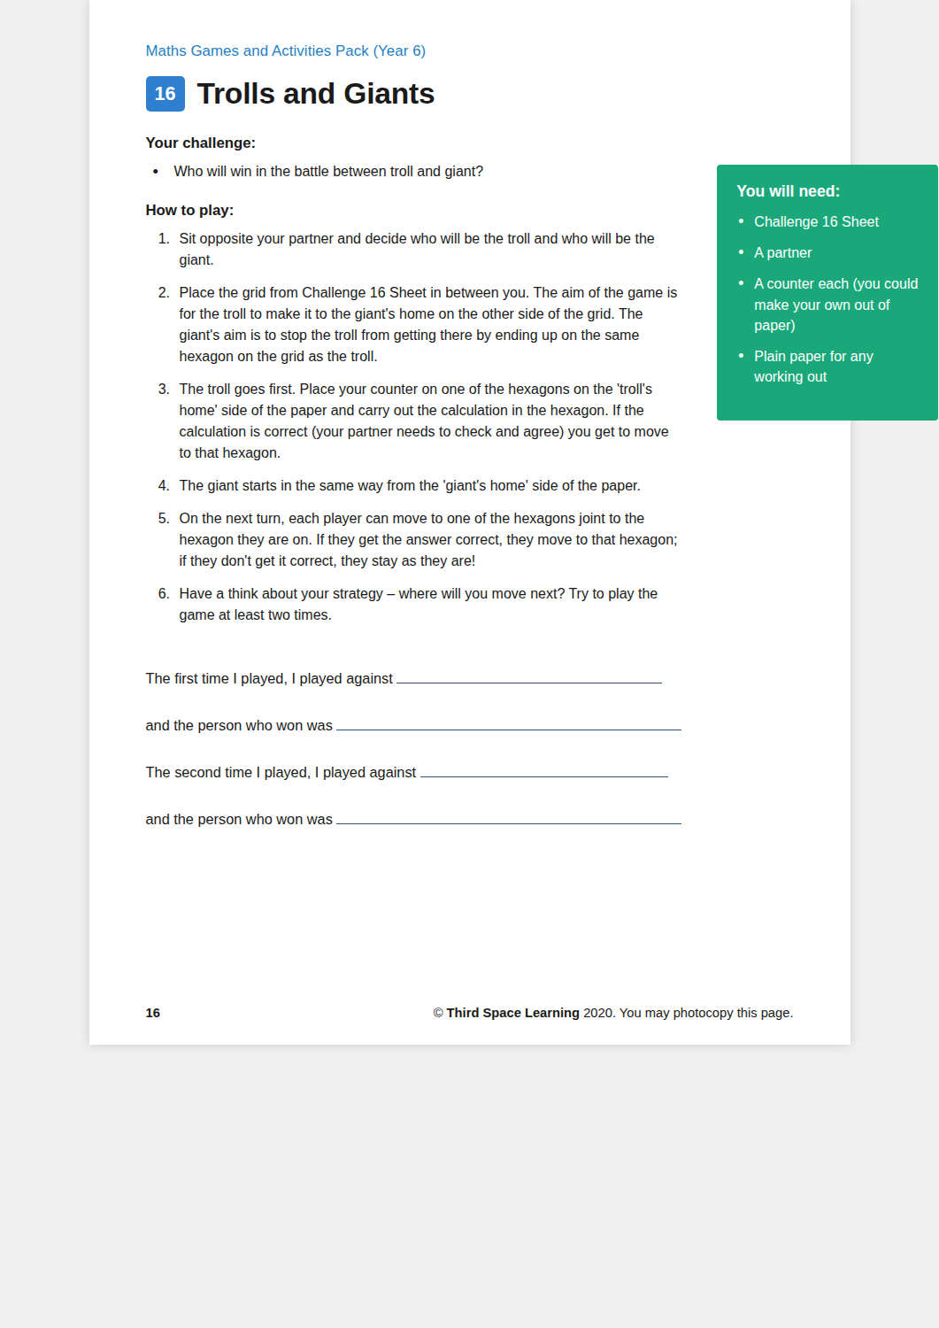Maths Games and Activities Pack (Year 6)
16
Trolls and Giants
Your challenge:
Who will win in the battle between troll and giant?
How to play:
Sit opposite your partner and decide who will be the troll and who will be the giant.
Place the grid from Challenge 16 Sheet in between you. The aim of the game is for the troll to make it to the giant's home on the other side of the grid. The giant's aim is to stop the troll from getting there by ending up on the same hexagon on the grid as the troll.
The troll goes first. Place your counter on one of the hexagons on the 'troll's home' side of the paper and carry out the calculation in the hexagon. If the calculation is correct (your partner needs to check and agree) you get to move to that hexagon.
The giant starts in the same way from the 'giant's home' side of the paper.
On the next turn, each player can move to one of the hexagons joint to the hexagon they are on. If they get the answer correct, they move to that hexagon; if they don't get it correct, they stay as they are!
Have a think about your strategy – where will you move next? Try to play the game at least two times.
The first time I played, I played against
and the person who won was
The second time I played, I played against
and the person who won was
You will need:
Challenge 16 Sheet
A partner
A counter each (you could make your own out of paper)
Plain paper for any working out
16 © Third Space Learning 2020. You may photocopy this page.